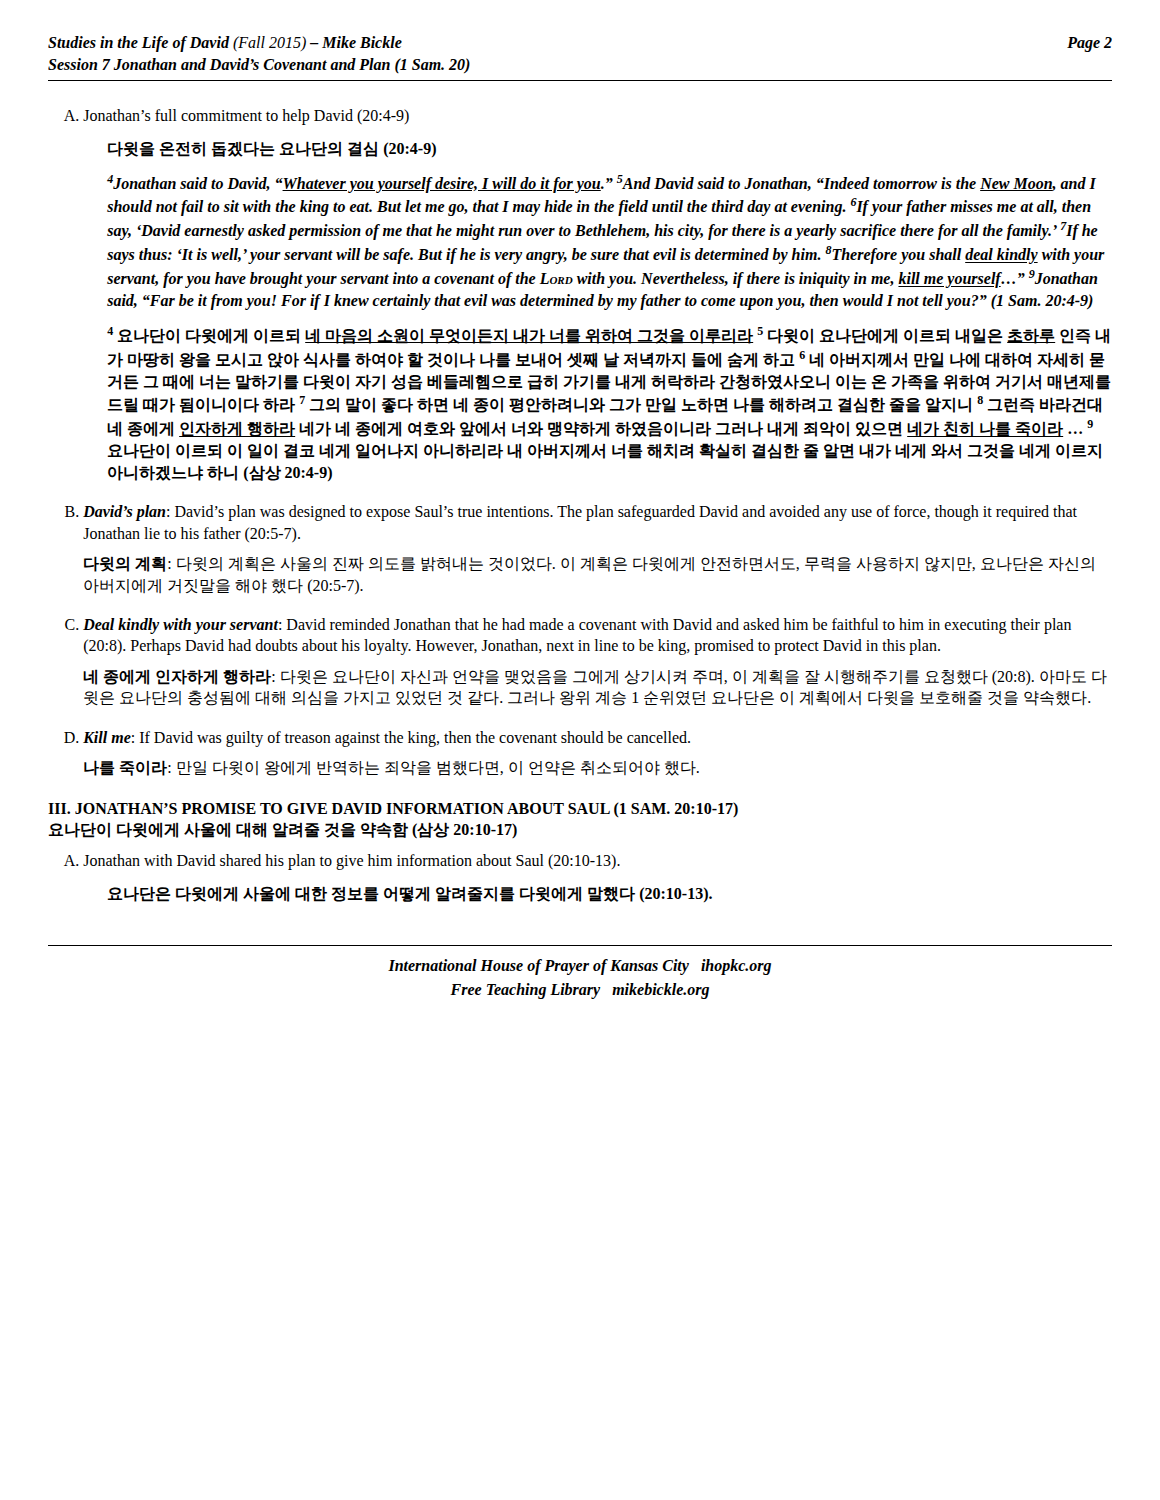Page 2
Studies in the Life of David (Fall 2015) – Mike Bickle
Session 7 Jonathan and David’s Covenant and Plan (1 Sam. 20)
Jonathan’s full commitment to help David (20:4-9)
다윗을 온전히 돕겠다는 요나단의 결심 (20:4-9)
4Jonathan said to David, “Whatever you yourself desire, I will do it for you.” 5And David said to Jonathan, “Indeed tomorrow is the New Moon, and I should not fail to sit with the king to eat. But let me go, that I may hide in the field until the third day at evening. 6If your father misses me at all, then say, ‘David earnestly asked permission of me that he might run over to Bethlehem, his city, for there is a yearly sacrifice there for all the family.’ 7If he says thus: ‘It is well,’ your servant will be safe. But if he is very angry, be sure that evil is determined by him. 8Therefore you shall deal kindly with your servant, for you have brought your servant into a covenant of the Lord with you. Nevertheless, if there is iniquity in me, kill me yourself…” 9Jonathan said, “Far be it from you! For if I knew certainly that evil was determined by my father to come upon you, then would I not tell you?” (1 Sam. 20:4-9)
4 요나단이 다윗에게 이르되 네 마음의 소원이 무엇이든지 내가 너를 위하여 그것을 이루리라 5 다윗이 요나단에게 이르되 내일은 초하루 인즉 내가 마땅히 왕을 모시고 앉아 식사를 하여야 할 것이나 나를 보내어 셋째 날 저녁까지 들에 숨게 하고 6 네 아버지께서 만일 나에 대하여 자세히 묻거든 그 때에 너는 말하기를 다윗이 자기 성읍 베들레헴으로 급히 가기를 내게 허락하라 간청하였사오니 이는 온 가족을 위하여 거기서 매년제를 드릴 때가 됨이니이다 하라 7 그의 말이 좋다 하면 네 종이 평안하려니와 그가 만일 노하면 나를 해하려고 결심한 줄을 알지니 8 그런즉 바라건대 네 종에게 인자하게 행하라 네가 네 종에게 여호와 앞에서 너와 맹약하게 하였음이니라 그러나 내게 죄악이 있으면 네가 친히 나를 죽이라 … 9 요나단이 이르되 이 일이 결코 네게 일어나지 아니하리라 내 아버지께서 너를 해치려 확실히 결심한 줄 알면 내가 네게 와서 그것을 네게 이르지 아니하겠느냐 하니 (삼상 20:4-9)
David’s plan: David’s plan was designed to expose Saul’s true intentions. The plan safeguarded David and avoided any use of force, though it required that Jonathan lie to his father (20:5-7).
다윗의 계획: 다윗의 계획은 사울의 진짜 의도를 밝혀내는 것이었다. 이 계획은 다윗에게 안전하면서도, 무력을 사용하지 않지만, 요나단은 자신의 아버지에게 거짓말을 해야 했다 (20:5-7).
Deal kindly with your servant: David reminded Jonathan that he had made a covenant with David and asked him be faithful to him in executing their plan (20:8). Perhaps David had doubts about his loyalty. However, Jonathan, next in line to be king, promised to protect David in this plan.
네 종에게 인자하게 행하라: 다윗은 요나단이 자신과 언약을 맺었음을 그에게 상기시켜 주며, 이 계획을 잘 시행해주기를 요청했다 (20:8). 아마도 다윗은 요나단의 충성됨에 대해 의심을 가지고 있었던 것 같다. 그러나 왕위 계승 1 순위였던 요나단은 이 계획에서 다윗을 보호해줄 것을 약속했다.
Kill me: If David was guilty of treason against the king, then the covenant should be cancelled.
나를 죽이라: 만일 다윗이 왕에게 반역하는 죄악을 범했다면, 이 언약은 취소되어야 했다.
III. Jonathan’s promise to give David information about Saul (1 Sam. 20:10-17)
요나단이 다윗에게 사울에 대해 알려줄 것을 약속함 (삼상 20:10-17)
Jonathan with David shared his plan to give him information about Saul (20:10-13).
요나단은 다윗에게 사울에 대한 정보를 어떻게 알려줄지를 다윗에게 말했다 (20:10-13).
International House of Prayer of Kansas City ihopkc.org
Free Teaching Library mikebickle.org